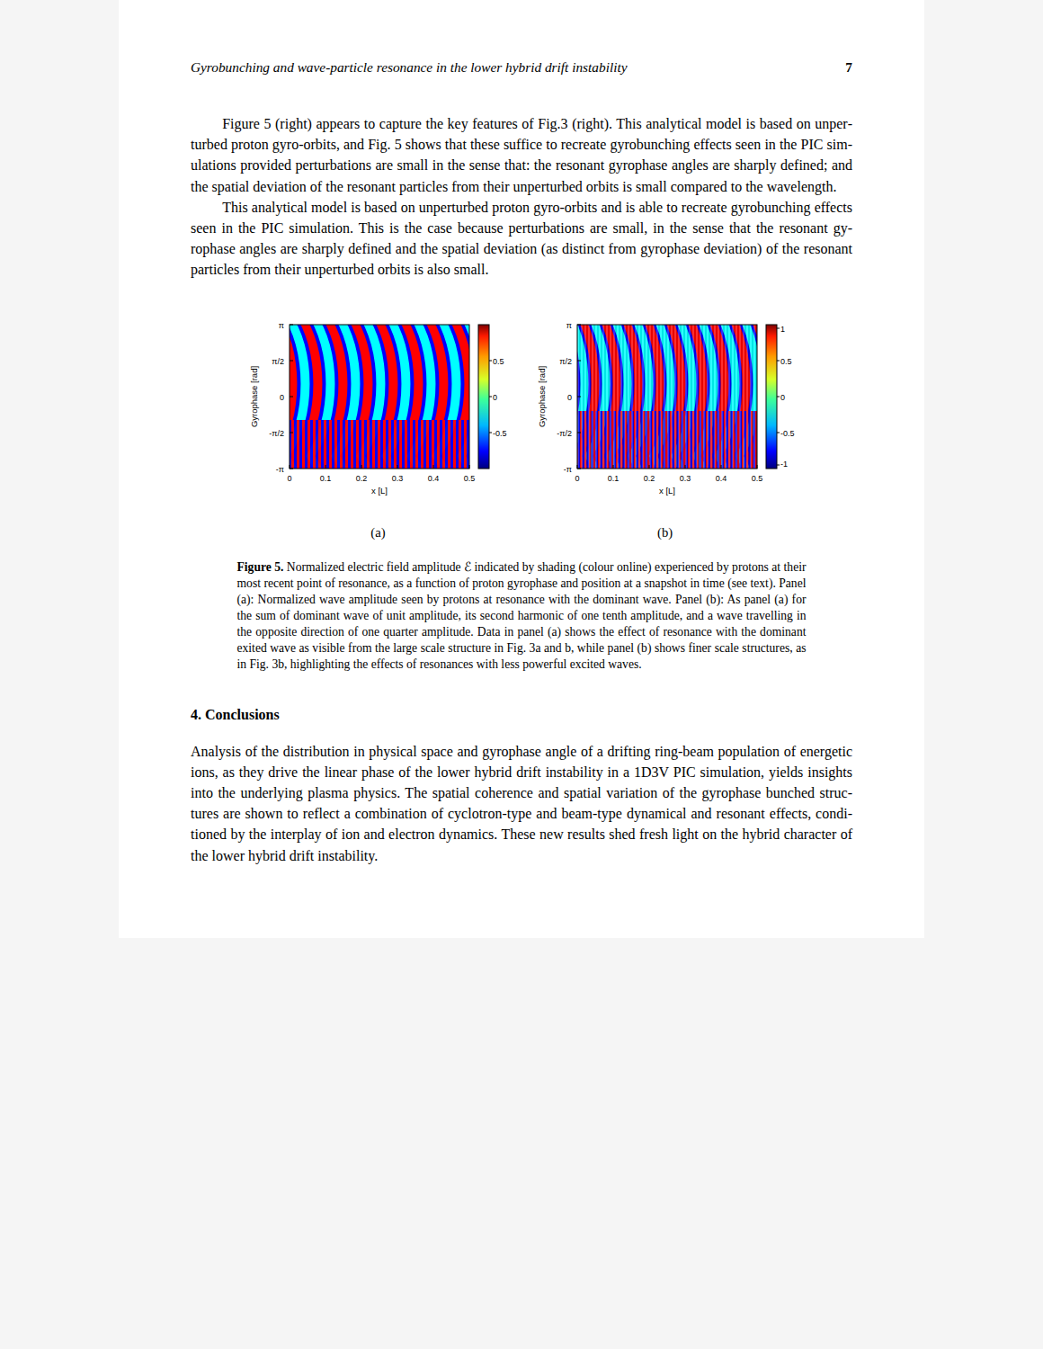Gyrobunching and wave-particle resonance in the lower hybrid drift instability 7
Figure 5 (right) appears to capture the key features of Fig.3 (right). This analytical model is based on unperturbed proton gyro-orbits, and Fig. 5 shows that these suffice to recreate gyrobunching effects seen in the PIC simulations provided perturbations are small in the sense that: the resonant gyrophase angles are sharply defined; and the spatial deviation of the resonant particles from their unperturbed orbits is small compared to the wavelength.
This analytical model is based on unperturbed proton gyro-orbits and is able to recreate gyrobunching effects seen in the PIC simulation. This is the case because perturbations are small, in the sense that the resonant gyrophase angles are sharply defined and the spatial deviation (as distinct from gyrophase deviation) of the resonant particles from their unperturbed orbits is also small.
π π/2 0 -π/2 -π 0 0.1 0.2 0.3 0.4 0.5 x [L] Gyrophase [rad] 0.5 0 -0.5
(a)
π π/2 0 -π/2 -π 0 0.1 0.2 0.3 0.4 0.5 x [L] Gyrophase [rad] 1 0.5 0 -0.5 -1
(b)
Figure 5. Normalized electric field amplitude ℰ indicated by shading (colour online) experienced by protons at their most recent point of resonance, as a function of proton gyrophase and position at a snapshot in time (see text). Panel (a): Normalized wave amplitude seen by protons at resonance with the dominant wave. Panel (b): As panel (a) for the sum of dominant wave of unit amplitude, its second harmonic of one tenth amplitude, and a wave travelling in the opposite direction of one quarter amplitude. Data in panel (a) shows the effect of resonance with the dominant exited wave as visible from the large scale structure in Fig. 3a and b, while panel (b) shows finer scale structures, as in Fig. 3b, highlighting the effects of resonances with less powerful excited waves.
4. Conclusions
Analysis of the distribution in physical space and gyrophase angle of a drifting ring-beam population of energetic ions, as they drive the linear phase of the lower hybrid drift instability in a 1D3V PIC simulation, yields insights into the underlying plasma physics. The spatial coherence and spatial variation of the gyrophase bunched structures are shown to reflect a combination of cyclotron-type and beam-type dynamical and resonant effects, conditioned by the interplay of ion and electron dynamics. These new results shed fresh light on the hybrid character of the lower hybrid drift instability.